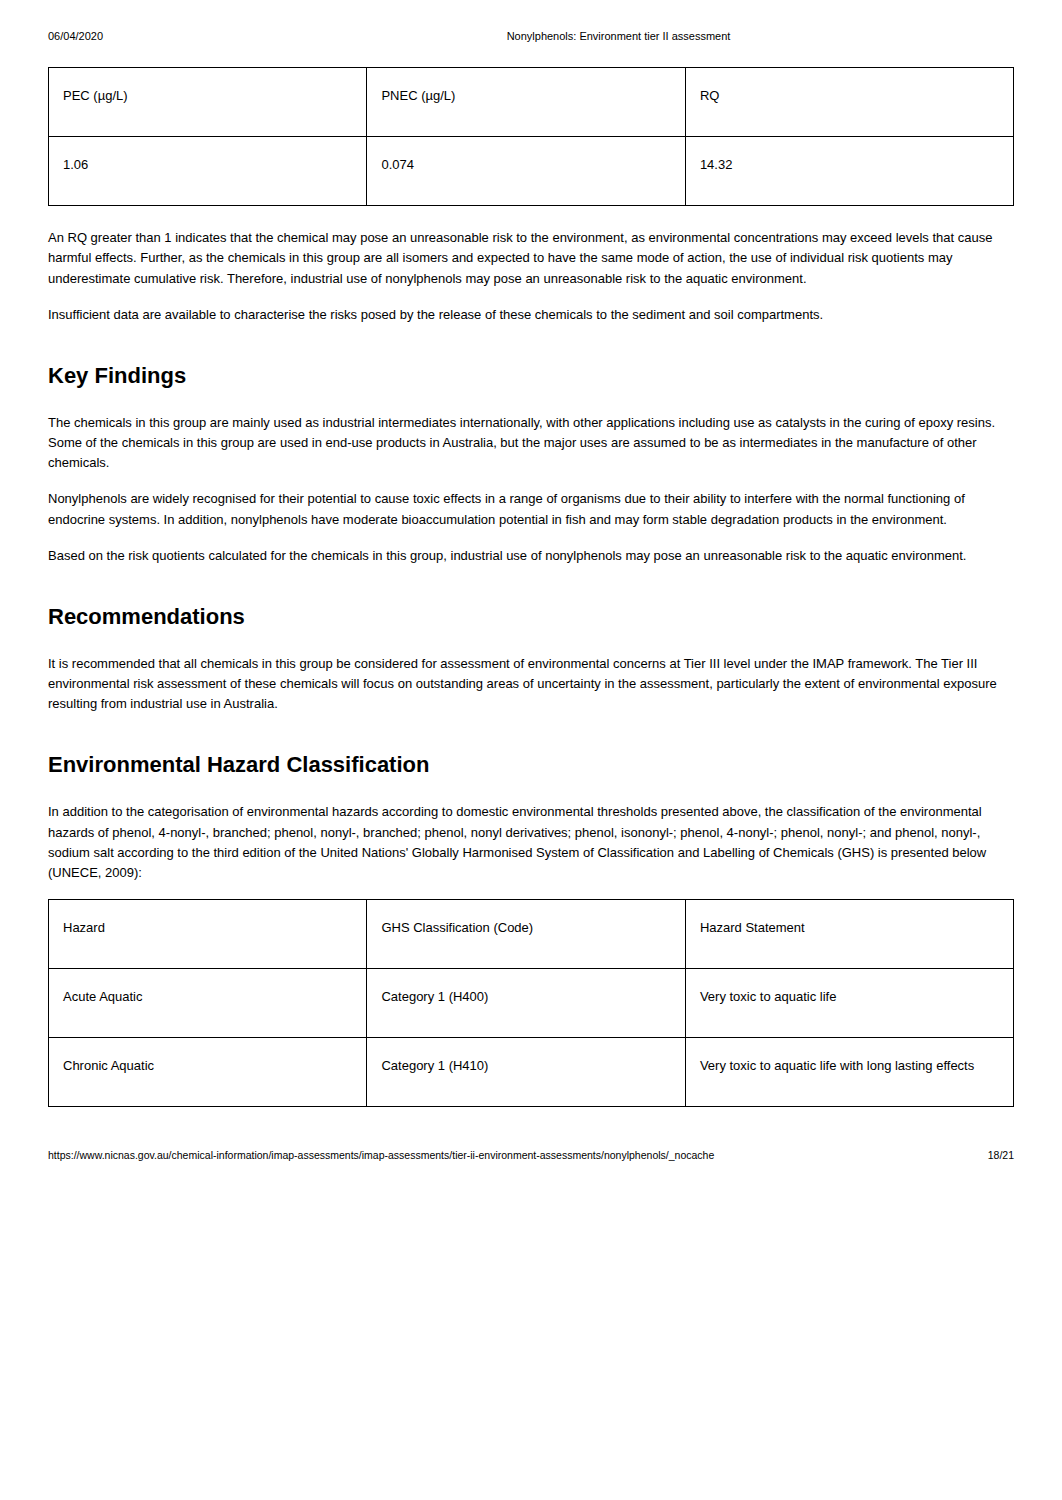06/04/2020 Nonylphenols: Environment tier II assessment
| PEC (µg/L) | PNEC (µg/L) | RQ |
| 1.06 | 0.074 | 14.32 |
An RQ greater than 1 indicates that the chemical may pose an unreasonable risk to the environment, as environmental concentrations may exceed levels that cause harmful effects. Further, as the chemicals in this group are all isomers and expected to have the same mode of action, the use of individual risk quotients may underestimate cumulative risk. Therefore, industrial use of nonylphenols may pose an unreasonable risk to the aquatic environment.
Insufficient data are available to characterise the risks posed by the release of these chemicals to the sediment and soil compartments.
Key Findings
The chemicals in this group are mainly used as industrial intermediates internationally, with other applications including use as catalysts in the curing of epoxy resins. Some of the chemicals in this group are used in end-use products in Australia, but the major uses are assumed to be as intermediates in the manufacture of other chemicals.
Nonylphenols are widely recognised for their potential to cause toxic effects in a range of organisms due to their ability to interfere with the normal functioning of endocrine systems. In addition, nonylphenols have moderate bioaccumulation potential in fish and may form stable degradation products in the environment.
Based on the risk quotients calculated for the chemicals in this group, industrial use of nonylphenols may pose an unreasonable risk to the aquatic environment.
Recommendations
It is recommended that all chemicals in this group be considered for assessment of environmental concerns at Tier III level under the IMAP framework. The Tier III environmental risk assessment of these chemicals will focus on outstanding areas of uncertainty in the assessment, particularly the extent of environmental exposure resulting from industrial use in Australia.
Environmental Hazard Classification
In addition to the categorisation of environmental hazards according to domestic environmental thresholds presented above, the classification of the environmental hazards of phenol, 4-nonyl-, branched; phenol, nonyl-, branched; phenol, nonyl derivatives; phenol, isononyl-; phenol, 4-nonyl-; phenol, nonyl-; and phenol, nonyl-, sodium salt according to the third edition of the United Nations' Globally Harmonised System of Classification and Labelling of Chemicals (GHS) is presented below (UNECE, 2009):
| Hazard | GHS Classification (Code) | Hazard Statement |
| Acute Aquatic | Category 1 (H400) | Very toxic to aquatic life |
| Chronic Aquatic | Category 1 (H410) | Very toxic to aquatic life with long lasting effects |
https://www.nicnas.gov.au/chemical-information/imap-assessments/imap-assessments/tier-ii-environment-assessments/nonylphenols/_nocache 18/21